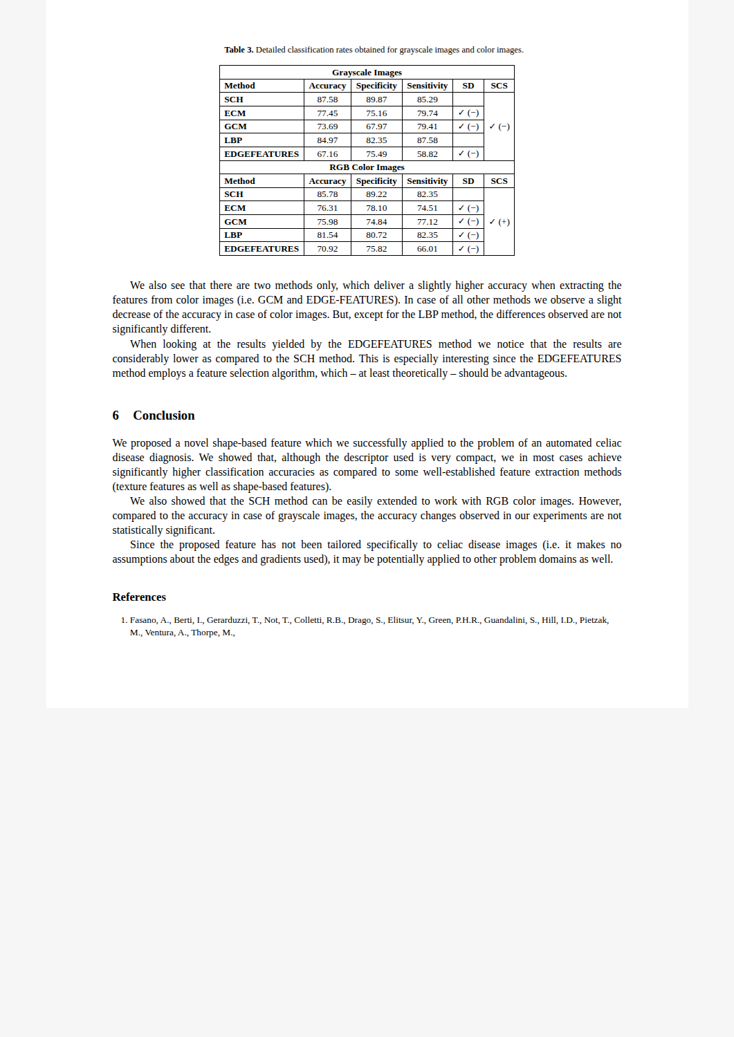Table 3. Detailed classification rates obtained for grayscale images and color images.
| Grayscale Images |
| --- |
| Method | Accuracy | Specificity | Sensitivity | SD | SCS |
| SCH | 87.58 | 89.87 | 85.29 | | ✓ (−) |
| ECM | 77.45 | 75.16 | 79.74 | ✓ (−) |
| GCM | 73.69 | 67.97 | 79.41 | ✓ (−) |
| LBP | 84.97 | 82.35 | 87.58 | |
| EDGEFEATURES | 67.16 | 75.49 | 58.82 | ✓ (−) |
| RGB Color Images |
| Method | Accuracy | Specificity | Sensitivity | SD | SCS |
| SCH | 85.78 | 89.22 | 82.35 | | ✓ (+) |
| ECM | 76.31 | 78.10 | 74.51 | ✓ (−) |
| GCM | 75.98 | 74.84 | 77.12 | ✓ (−) |
| LBP | 81.54 | 80.72 | 82.35 | ✓ (−) |
| EDGEFEATURES | 70.92 | 75.82 | 66.01 | ✓ (−) |
We also see that there are two methods only, which deliver a slightly higher accuracy when extracting the features from color images (i.e. GCM and EDGE-FEATURES). In case of all other methods we observe a slight decrease of the accuracy in case of color images. But, except for the LBP method, the differences observed are not significantly different.
When looking at the results yielded by the EDGEFEATURES method we notice that the results are considerably lower as compared to the SCH method. This is especially interesting since the EDGEFEATURES method employs a feature selection algorithm, which – at least theoretically – should be advantageous.
6 Conclusion
We proposed a novel shape-based feature which we successfully applied to the problem of an automated celiac disease diagnosis. We showed that, although the descriptor used is very compact, we in most cases achieve significantly higher classification accuracies as compared to some well-established feature extraction methods (texture features as well as shape-based features).
We also showed that the SCH method can be easily extended to work with RGB color images. However, compared to the accuracy in case of grayscale images, the accuracy changes observed in our experiments are not statistically significant.
Since the proposed feature has not been tailored specifically to celiac disease images (i.e. it makes no assumptions about the edges and gradients used), it may be potentially applied to other problem domains as well.
References
Fasano, A., Berti, I., Gerarduzzi, T., Not, T., Colletti, R.B., Drago, S., Elitsur, Y., Green, P.H.R., Guandalini, S., Hill, I.D., Pietzak, M., Ventura, A., Thorpe, M.,